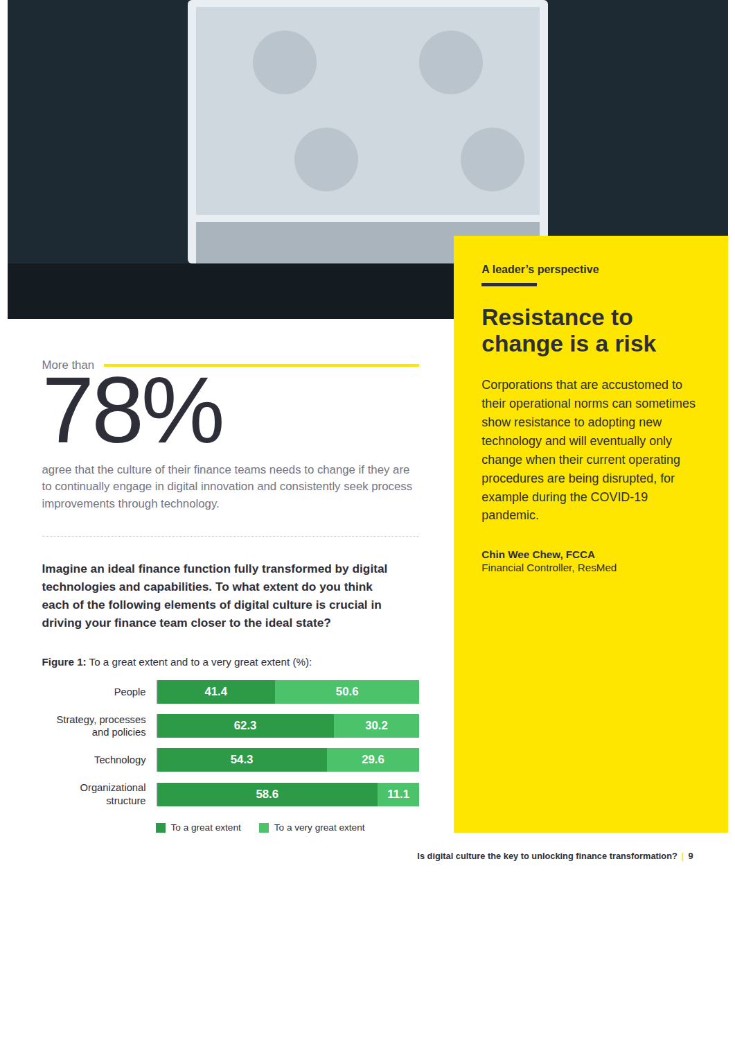More than
78%
agree that the culture of their finance teams needs to change if they are to continually engage in digital innovation and consistently seek process improvements through technology.
Imagine an ideal finance function fully transformed by digital technologies and capabilities. To what extent do you think each of the following elements of digital culture is crucial in driving your finance team closer to the ideal state?
Figure 1: To a great extent and to a very great extent (%):
People
41.4
50.6
Strategy, processes and policies
62.3
30.2
Technology
54.3
29.6
Organizational structure
58.6
11.1
To a great extent To a very great extent
A leader’s perspective
Resistance to change is a risk
Corporations that are accustomed to their operational norms can sometimes show resistance to adopting new technology and will eventually only change when their current operating procedures are being disrupted, for example during the COVID-19 pandemic.
Chin Wee Chew, FCCA
Financial Controller, ResMed
Is digital culture the key to unlocking finance transformation?|9